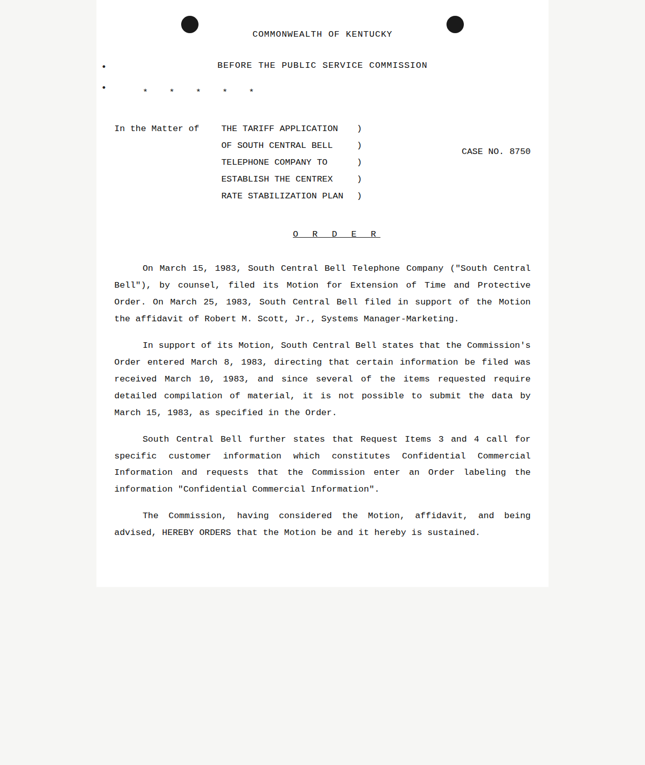•
•
COMMONWEALTH OF KENTUCKY
BEFORE THE PUBLIC SERVICE COMMISSION
* * * * *
In the Matter of
| THE TARIFF APPLICATION | ) |
| OF SOUTH CENTRAL BELL | ) |
| TELEPHONE COMPANY TO | ) |
| ESTABLISH THE CENTREX | ) |
| RATE STABILIZATION PLAN | ) |
CASE NO. 8750
O R D E R
On March 15, 1983, South Central Bell Telephone Company ("South Central Bell"), by counsel, filed its Motion for Extension of Time and Protective Order. On March 25, 1983, South Central Bell filed in support of the Motion the affidavit of Robert M. Scott, Jr., Systems Manager-Marketing.
In support of its Motion, South Central Bell states that the Commission's Order entered March 8, 1983, directing that certain information be filed was received March 10, 1983, and since several of the items requested require detailed compilation of material, it is not possible to submit the data by March 15, 1983, as specified in the Order.
South Central Bell further states that Request Items 3 and 4 call for specific customer information which constitutes Confidential Commercial Information and requests that the Commission enter an Order labeling the information "Confidential Commercial Information".
The Commission, having considered the Motion, affidavit, and being advised, HEREBY ORDERS that the Motion be and it hereby is sustained.